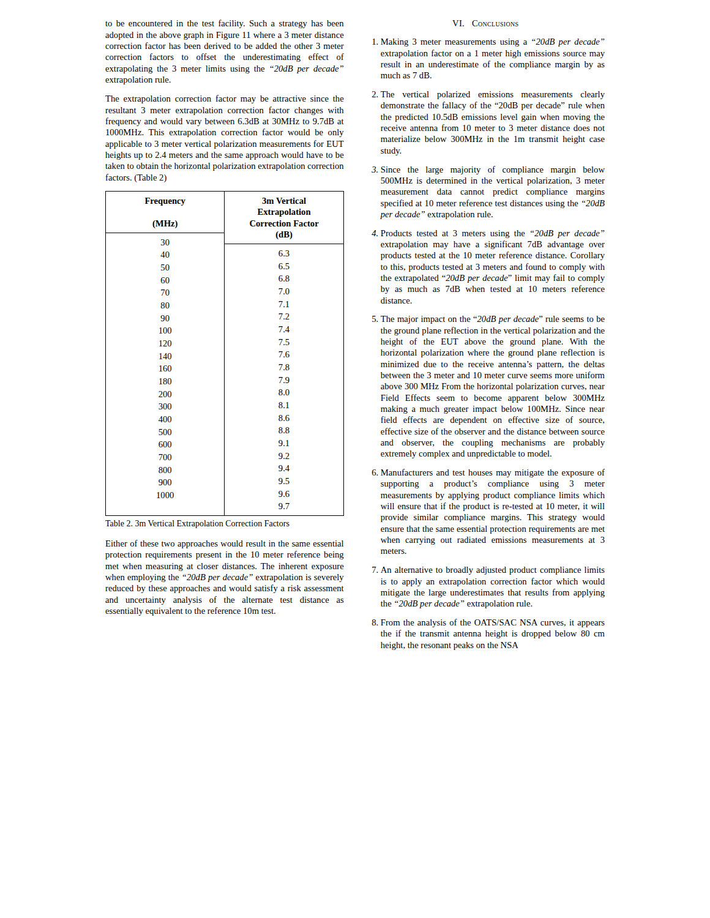to be encountered in the test facility. Such a strategy has been adopted in the above graph in Figure 11 where a 3 meter distance correction factor has been derived to be added the other 3 meter correction factors to offset the underestimating effect of extrapolating the 3 meter limits using the “20dB per decade” extrapolation rule.
The extrapolation correction factor may be attractive since the resultant 3 meter extrapolation correction factor changes with frequency and would vary between 6.3dB at 30MHz to 9.7dB at 1000MHz. This extrapolation correction factor would be only applicable to 3 meter vertical polarization measurements for EUT heights up to 2.4 meters and the same approach would have to be taken to obtain the horizontal polarization extrapolation correction factors. (Table 2)
Frequency
(MHz)
30
40
50
60
70
80
90
100
120
140
160
180
200
300
400
500
600
700
800
900
1000
3m Vertical
Extrapolation
Correction Factor
(dB)
6.3
6.5
6.8
7.0
7.1
7.2
7.4
7.5
7.6
7.8
7.9
8.0
8.1
8.6
8.8
9.1
9.2
9.4
9.5
9.6
9.7
Table 2. 3m Vertical Extrapolation Correction Factors
Either of these two approaches would result in the same essential protection requirements present in the 10 meter reference being met when measuring at closer distances. The inherent exposure when employing the “20dB per decade” extrapolation is severely reduced by these approaches and would satisfy a risk assessment and uncertainty analysis of the alternate test distance as essentially equivalent to the reference 10m test.
VI. Conclusions
Making 3 meter measurements using a “20dB per decade” extrapolation factor on a 1 meter high emissions source may result in an underestimate of the compliance margin by as much as 7 dB.
The vertical polarized emissions measurements clearly demonstrate the fallacy of the “20dB per decade” rule when the predicted 10.5dB emissions level gain when moving the receive antenna from 10 meter to 3 meter distance does not materialize below 300MHz in the 1m transmit height case study.
Since the large majority of compliance margin below 500MHz is determined in the vertical polarization, 3 meter measurement data cannot predict compliance margins specified at 10 meter reference test distances using the “20dB per decade” extrapolation rule.
Products tested at 3 meters using the “20dB per decade” extrapolation may have a significant 7dB advantage over products tested at the 10 meter reference distance. Corollary to this, products tested at 3 meters and found to comply with the extrapolated “20dB per decade” limit may fail to comply by as much as 7dB when tested at 10 meters reference distance.
The major impact on the “20dB per decade” rule seems to be the ground plane reflection in the vertical polarization and the height of the EUT above the ground plane. With the horizontal polarization where the ground plane reflection is minimized due to the receive antenna’s pattern, the deltas between the 3 meter and 10 meter curve seems more uniform above 300 MHz From the horizontal polarization curves, near Field Effects seem to become apparent below 300MHz making a much greater impact below 100MHz. Since near field effects are dependent on effective size of source, effective size of the observer and the distance between source and observer, the coupling mechanisms are probably extremely complex and unpredictable to model.
Manufacturers and test houses may mitigate the exposure of supporting a product’s compliance using 3 meter measurements by applying product compliance limits which will ensure that if the product is re-tested at 10 meter, it will provide similar compliance margins. This strategy would ensure that the same essential protection requirements are met when carrying out radiated emissions measurements at 3 meters.
An alternative to broadly adjusted product compliance limits is to apply an extrapolation correction factor which would mitigate the large underestimates that results from applying the “20dB per decade” extrapolation rule.
From the analysis of the OATS/SAC NSA curves, it appears the if the transmit antenna height is dropped below 80 cm height, the resonant peaks on the NSA